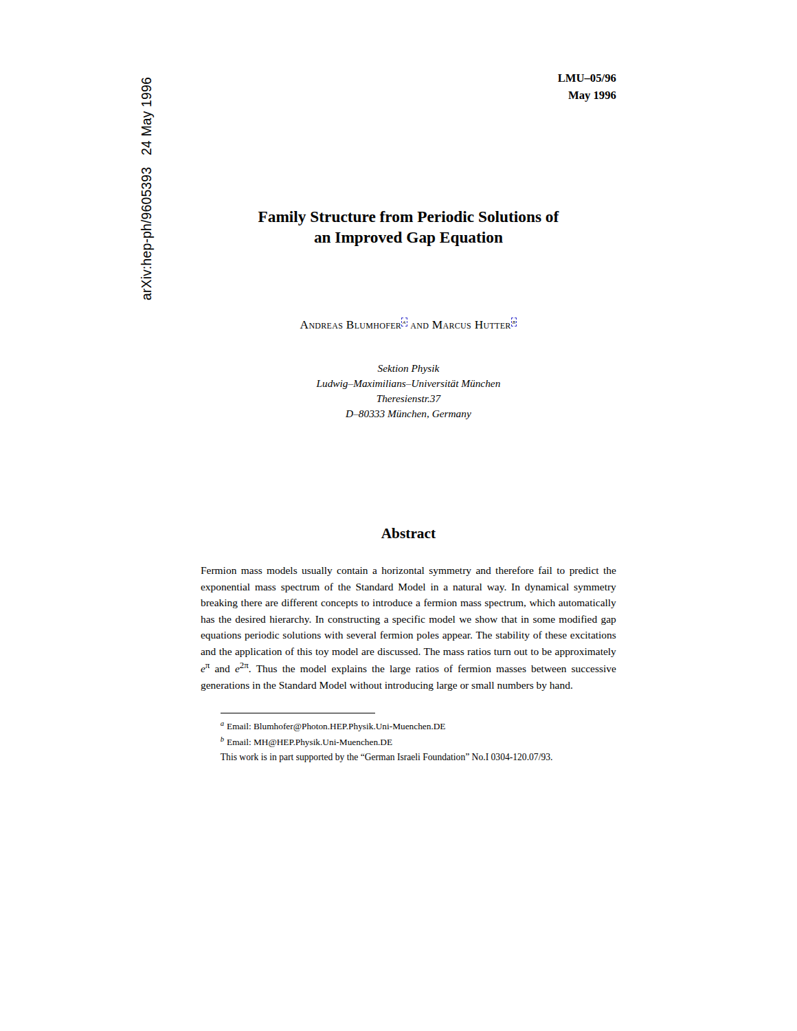arXiv:hep-ph/9605393 24 May 1996
LMU–05/96
May 1996
Family Structure from Periodic Solutions of
an Improved Gap Equation
Andreas Blumhofera and Marcus Hutterb
Sektion Physik
Ludwig–Maximilians–Universität München
Theresienstr.37
D–80333 München, Germany
Abstract
Fermion mass models usually contain a horizontal symmetry and therefore fail to predict the exponential mass spectrum of the Standard Model in a natural way. In dynamical symmetry breaking there are different concepts to introduce a fermion mass spectrum, which automatically has the desired hierarchy. In constructing a specific model we show that in some modified gap equations periodic solutions with several fermion poles appear. The stability of these excitations and the application of this toy model are discussed. The mass ratios turn out to be approximately eπ and e2π. Thus the model explains the large ratios of fermion masses between successive generations in the Standard Model without introducing large or small numbers by hand.
a Email: Blumhofer@Photon.HEP.Physik.Uni-Muenchen.DE
b Email: MH@HEP.Physik.Uni-Muenchen.DE
This work is in part supported by the “German Israeli Foundation” No.I 0304-120.07/93.